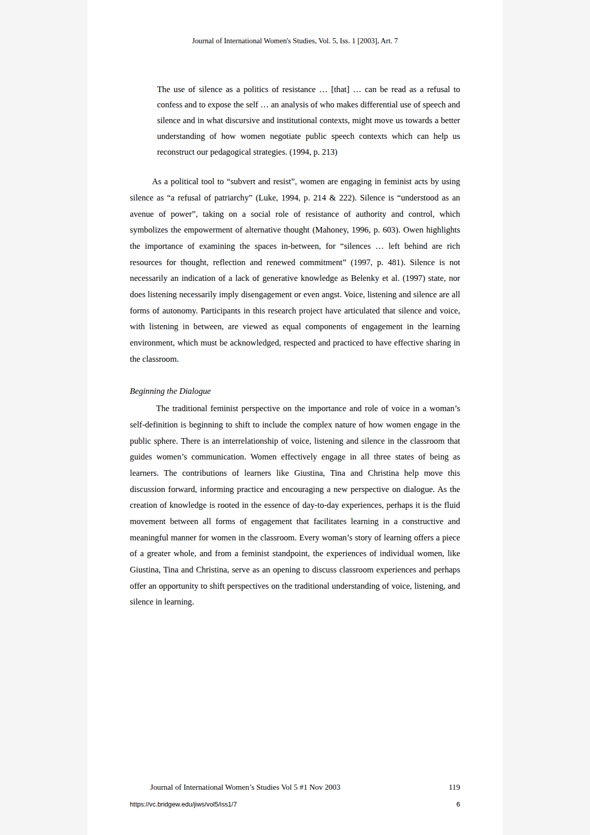Journal of International Women's Studies, Vol. 5, Iss. 1 [2003], Art. 7
The use of silence as a politics of resistance … [that] … can be read as a refusal to confess and to expose the self … an analysis of who makes differential use of speech and silence and in what discursive and institutional contexts, might move us towards a better understanding of how women negotiate public speech contexts which can help us reconstruct our pedagogical strategies. (1994, p. 213)
As a political tool to “subvert and resist”, women are engaging in feminist acts by using silence as “a refusal of patriarchy” (Luke, 1994, p. 214 & 222). Silence is “understood as an avenue of power”, taking on a social role of resistance of authority and control, which symbolizes the empowerment of alternative thought (Mahoney, 1996, p. 603). Owen highlights the importance of examining the spaces in-between, for “silences … left behind are rich resources for thought, reflection and renewed commitment” (1997, p. 481). Silence is not necessarily an indication of a lack of generative knowledge as Belenky et al. (1997) state, nor does listening necessarily imply disengagement or even angst. Voice, listening and silence are all forms of autonomy. Participants in this research project have articulated that silence and voice, with listening in between, are viewed as equal components of engagement in the learning environment, which must be acknowledged, respected and practiced to have effective sharing in the classroom.
Beginning the Dialogue
The traditional feminist perspective on the importance and role of voice in a woman’s self-definition is beginning to shift to include the complex nature of how women engage in the public sphere. There is an interrelationship of voice, listening and silence in the classroom that guides women’s communication. Women effectively engage in all three states of being as learners. The contributions of learners like Giustina, Tina and Christina help move this discussion forward, informing practice and encouraging a new perspective on dialogue. As the creation of knowledge is rooted in the essence of day-to-day experiences, perhaps it is the fluid movement between all forms of engagement that facilitates learning in a constructive and meaningful manner for women in the classroom. Every woman’s story of learning offers a piece of a greater whole, and from a feminist standpoint, the experiences of individual women, like Giustina, Tina and Christina, serve as an opening to discuss classroom experiences and perhaps offer an opportunity to shift perspectives on the traditional understanding of voice, listening, and silence in learning.
Journal of International Women’s Studies Vol 5 #1 Nov 2003 119
https://vc.bridgew.edu/jiws/vol5/iss1/7 6